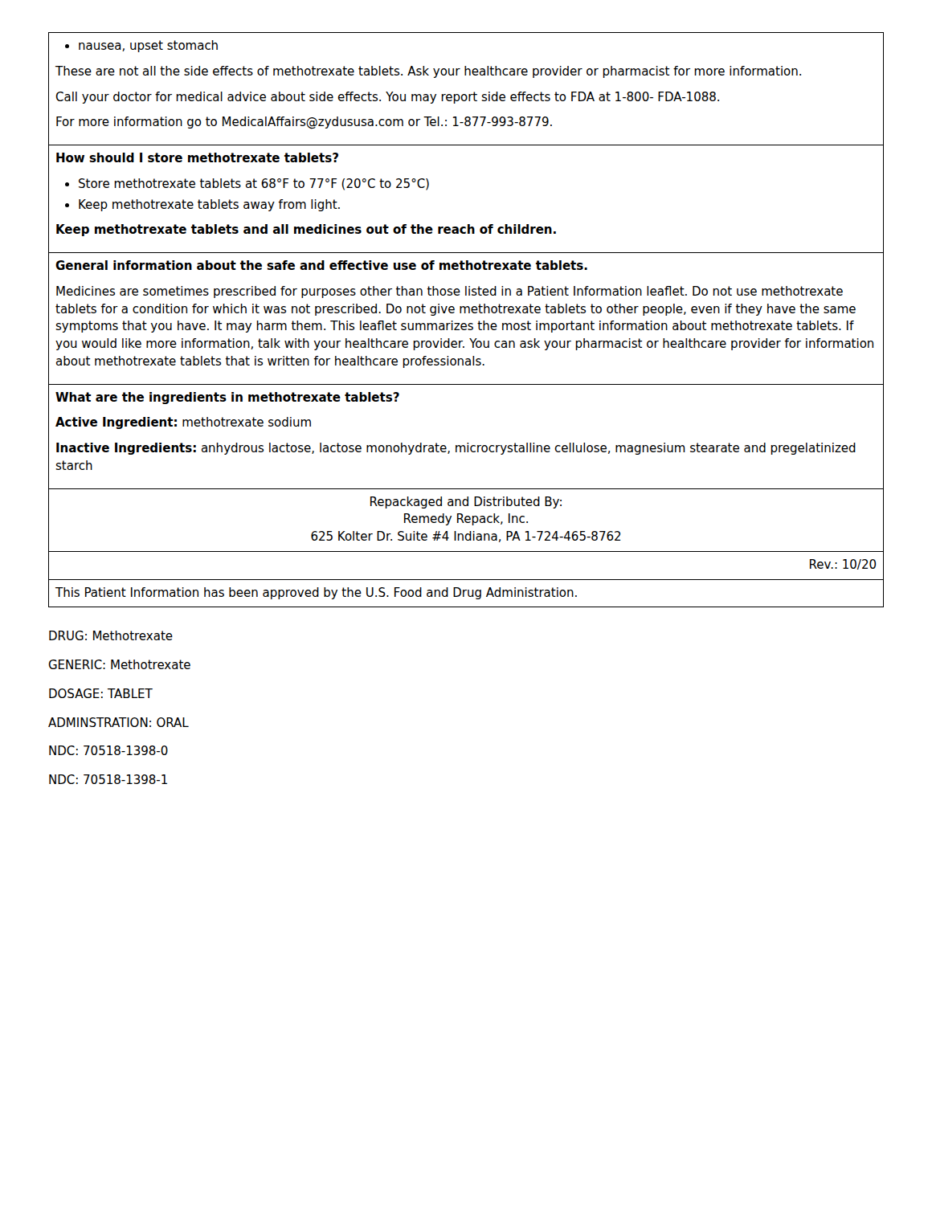| nausea, upset stomach These are not all the side effects of methotrexate tablets. Ask your healthcare provider or pharmacist for more information. Call your doctor for medical advice about side effects. You may report side effects to FDA at 1-800- FDA-1088. For more information go to MedicalAffairs@zydususa.com or Tel.: 1-877-993-8779. |
| How should I store methotrexate tablets? Store methotrexate tablets at 68°F to 77°F (20°C to 25°C) Keep methotrexate tablets away from light. Keep methotrexate tablets and all medicines out of the reach of children. |
| General information about the safe and effective use of methotrexate tablets. Medicines are sometimes prescribed for purposes other than those listed in a Patient Information leaflet. Do not use methotrexate tablets for a condition for which it was not prescribed. Do not give methotrexate tablets to other people, even if they have the same symptoms that you have. It may harm them. This leaflet summarizes the most important information about methotrexate tablets. If you would like more information, talk with your healthcare provider. You can ask your pharmacist or healthcare provider for information about methotrexate tablets that is written for healthcare professionals. |
| What are the ingredients in methotrexate tablets? Active Ingredient: methotrexate sodium Inactive Ingredients: anhydrous lactose, lactose monohydrate, microcrystalline cellulose, magnesium stearate and pregelatinized starch |
| Repackaged and Distributed By: Remedy Repack, Inc. 625 Kolter Dr. Suite #4 Indiana, PA 1-724-465-8762 |
| Rev.: 10/20 |
| This Patient Information has been approved by the U.S. Food and Drug Administration. |
DRUG: Methotrexate
GENERIC: Methotrexate
DOSAGE: TABLET
ADMINSTRATION: ORAL
NDC: 70518-1398-0
NDC: 70518-1398-1